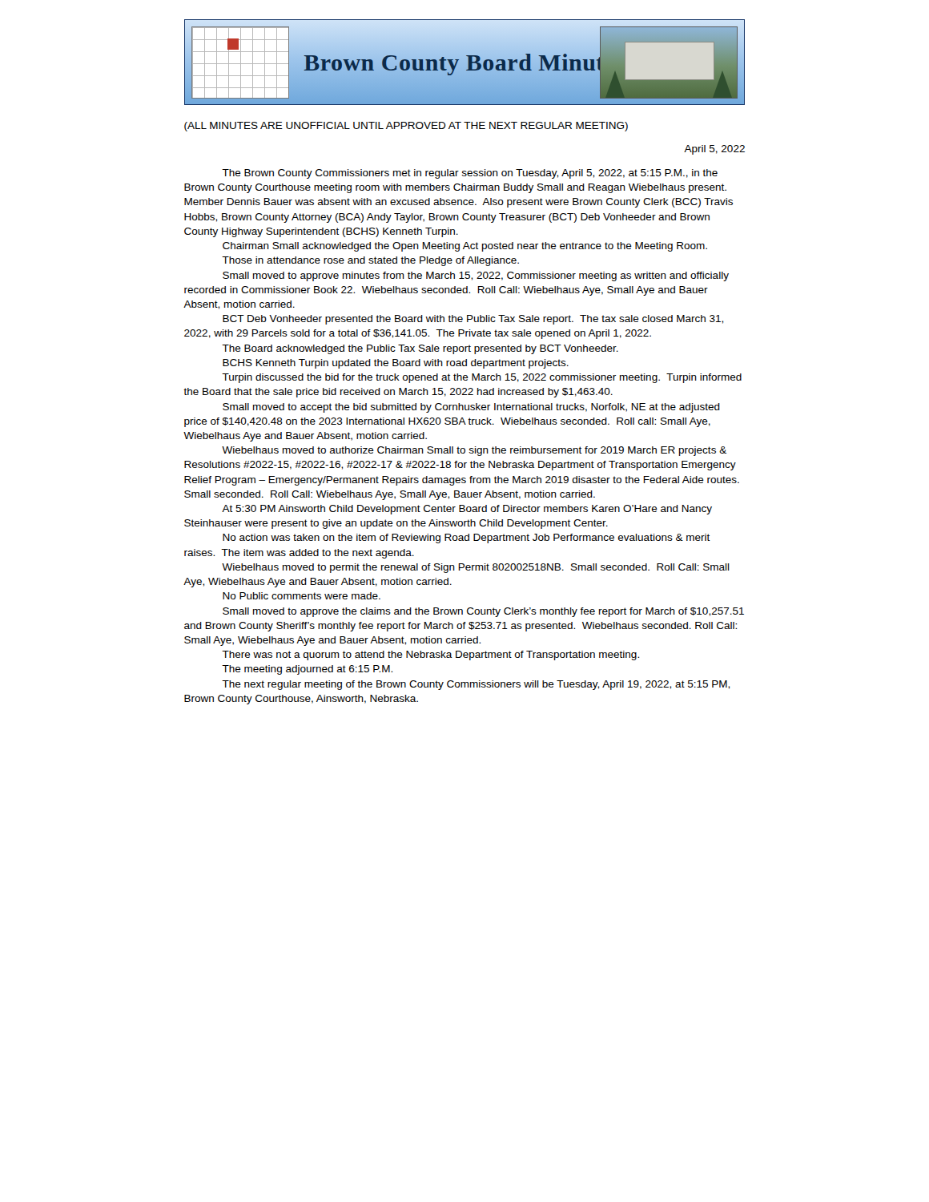Brown County Board Minutes
(ALL MINUTES ARE UNOFFICIAL UNTIL APPROVED AT THE NEXT REGULAR MEETING)
April 5, 2022
The Brown County Commissioners met in regular session on Tuesday, April 5, 2022, at 5:15 P.M., in the Brown County Courthouse meeting room with members Chairman Buddy Small and Reagan Wiebelhaus present. Member Dennis Bauer was absent with an excused absence. Also present were Brown County Clerk (BCC) Travis Hobbs, Brown County Attorney (BCA) Andy Taylor, Brown County Treasurer (BCT) Deb Vonheeder and Brown County Highway Superintendent (BCHS) Kenneth Turpin.
Chairman Small acknowledged the Open Meeting Act posted near the entrance to the Meeting Room.
Those in attendance rose and stated the Pledge of Allegiance.
Small moved to approve minutes from the March 15, 2022, Commissioner meeting as written and officially recorded in Commissioner Book 22. Wiebelhaus seconded. Roll Call: Wiebelhaus Aye, Small Aye and Bauer Absent, motion carried.
BCT Deb Vonheeder presented the Board with the Public Tax Sale report. The tax sale closed March 31, 2022, with 29 Parcels sold for a total of $36,141.05. The Private tax sale opened on April 1, 2022.
The Board acknowledged the Public Tax Sale report presented by BCT Vonheeder.
BCHS Kenneth Turpin updated the Board with road department projects.
Turpin discussed the bid for the truck opened at the March 15, 2022 commissioner meeting. Turpin informed the Board that the sale price bid received on March 15, 2022 had increased by $1,463.40.
Small moved to accept the bid submitted by Cornhusker International trucks, Norfolk, NE at the adjusted price of $140,420.48 on the 2023 International HX620 SBA truck. Wiebelhaus seconded. Roll call: Small Aye, Wiebelhaus Aye and Bauer Absent, motion carried.
Wiebelhaus moved to authorize Chairman Small to sign the reimbursement for 2019 March ER projects & Resolutions #2022-15, #2022-16, #2022-17 & #2022-18 for the Nebraska Department of Transportation Emergency Relief Program – Emergency/Permanent Repairs damages from the March 2019 disaster to the Federal Aide routes. Small seconded. Roll Call: Wiebelhaus Aye, Small Aye, Bauer Absent, motion carried.
At 5:30 PM Ainsworth Child Development Center Board of Director members Karen O’Hare and Nancy Steinhauser were present to give an update on the Ainsworth Child Development Center.
No action was taken on the item of Reviewing Road Department Job Performance evaluations & merit raises. The item was added to the next agenda.
Wiebelhaus moved to permit the renewal of Sign Permit 802002518NB. Small seconded. Roll Call: Small Aye, Wiebelhaus Aye and Bauer Absent, motion carried.
No Public comments were made.
Small moved to approve the claims and the Brown County Clerk’s monthly fee report for March of $10,257.51 and Brown County Sheriff’s monthly fee report for March of $253.71 as presented. Wiebelhaus seconded. Roll Call: Small Aye, Wiebelhaus Aye and Bauer Absent, motion carried.
There was not a quorum to attend the Nebraska Department of Transportation meeting.
The meeting adjourned at 6:15 P.M.
The next regular meeting of the Brown County Commissioners will be Tuesday, April 19, 2022, at 5:15 PM, Brown County Courthouse, Ainsworth, Nebraska.